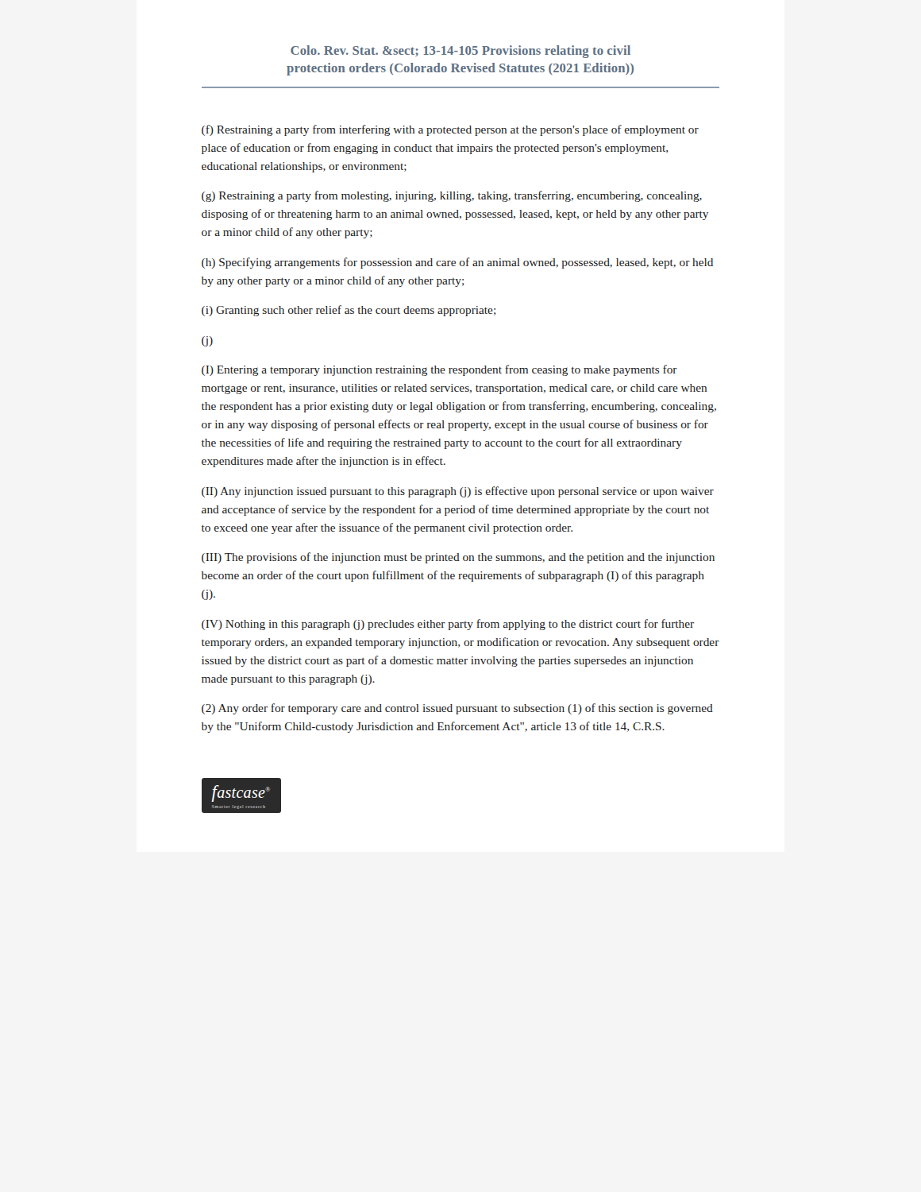Colo. Rev. Stat. &sect; 13-14-105 Provisions relating to civil
protection orders (Colorado Revised Statutes (2021 Edition))
(f) Restraining a party from interfering with a protected person at the person's place of employment or place of education or from engaging in conduct that impairs the protected person's employment, educational relationships, or environment;
(g) Restraining a party from molesting, injuring, killing, taking, transferring, encumbering, concealing, disposing of or threatening harm to an animal owned, possessed, leased, kept, or held by any other party or a minor child of any other party;
(h) Specifying arrangements for possession and care of an animal owned, possessed, leased, kept, or held by any other party or a minor child of any other party;
(i) Granting such other relief as the court deems appropriate;
(j)
(I) Entering a temporary injunction restraining the respondent from ceasing to make payments for mortgage or rent, insurance, utilities or related services, transportation, medical care, or child care when the respondent has a prior existing duty or legal obligation or from transferring, encumbering, concealing, or in any way disposing of personal effects or real property, except in the usual course of business or for the necessities of life and requiring the restrained party to account to the court for all extraordinary expenditures made after the injunction is in effect.
(II) Any injunction issued pursuant to this paragraph (j) is effective upon personal service or upon waiver and acceptance of service by the respondent for a period of time determined appropriate by the court not to exceed one year after the issuance of the permanent civil protection order.
(III) The provisions of the injunction must be printed on the summons, and the petition and the injunction become an order of the court upon fulfillment of the requirements of subparagraph (I) of this paragraph (j).
(IV) Nothing in this paragraph (j) precludes either party from applying to the district court for further temporary orders, an expanded temporary injunction, or modification or revocation. Any subsequent order issued by the district court as part of a domestic matter involving the parties supersedes an injunction made pursuant to this paragraph (j).
(2) Any order for temporary care and control issued pursuant to subsection (1) of this section is governed by the "Uniform Child-custody Jurisdiction and Enforcement Act", article 13 of title 14, C.R.S.
fastcase® Smarter legal research